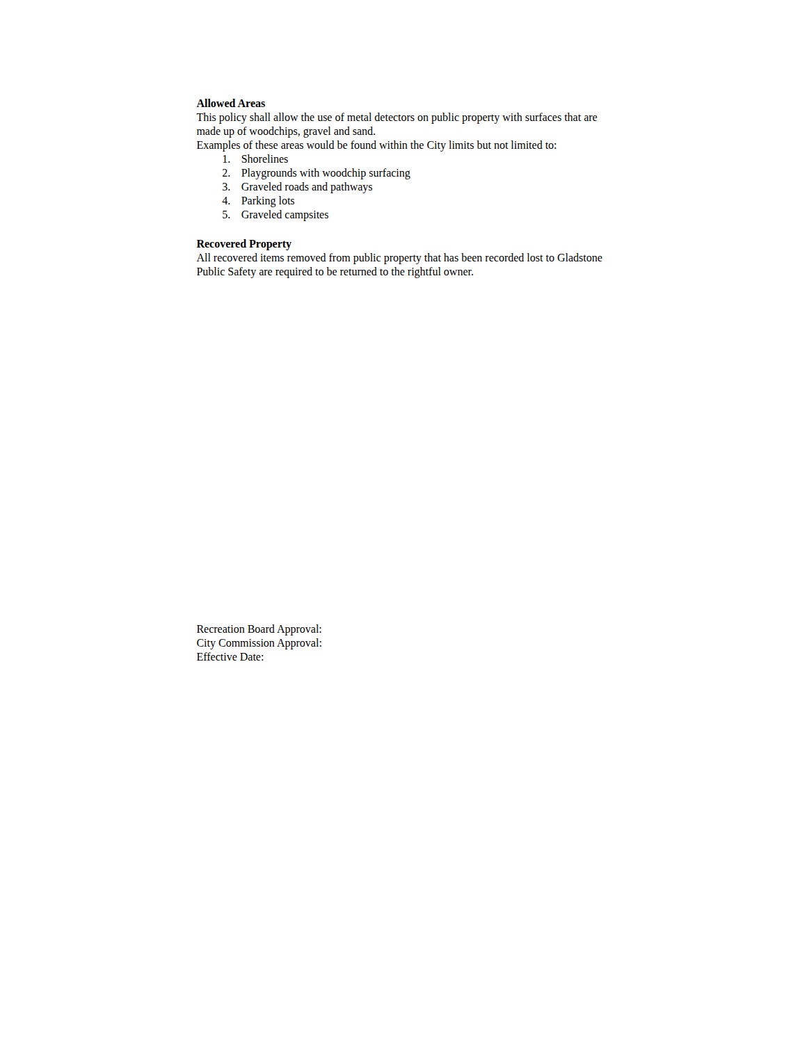Allowed Areas
This policy shall allow the use of metal detectors on public property with surfaces that are made up of woodchips, gravel and sand.
Examples of these areas would be found within the City limits but not limited to:
Shorelines
Playgrounds with woodchip surfacing
Graveled roads and pathways
Parking lots
Graveled campsites
Recovered Property
All recovered items removed from public property that has been recorded lost to Gladstone Public Safety are required to be returned to the rightful owner.
Recreation Board Approval:
City Commission Approval:
Effective Date: